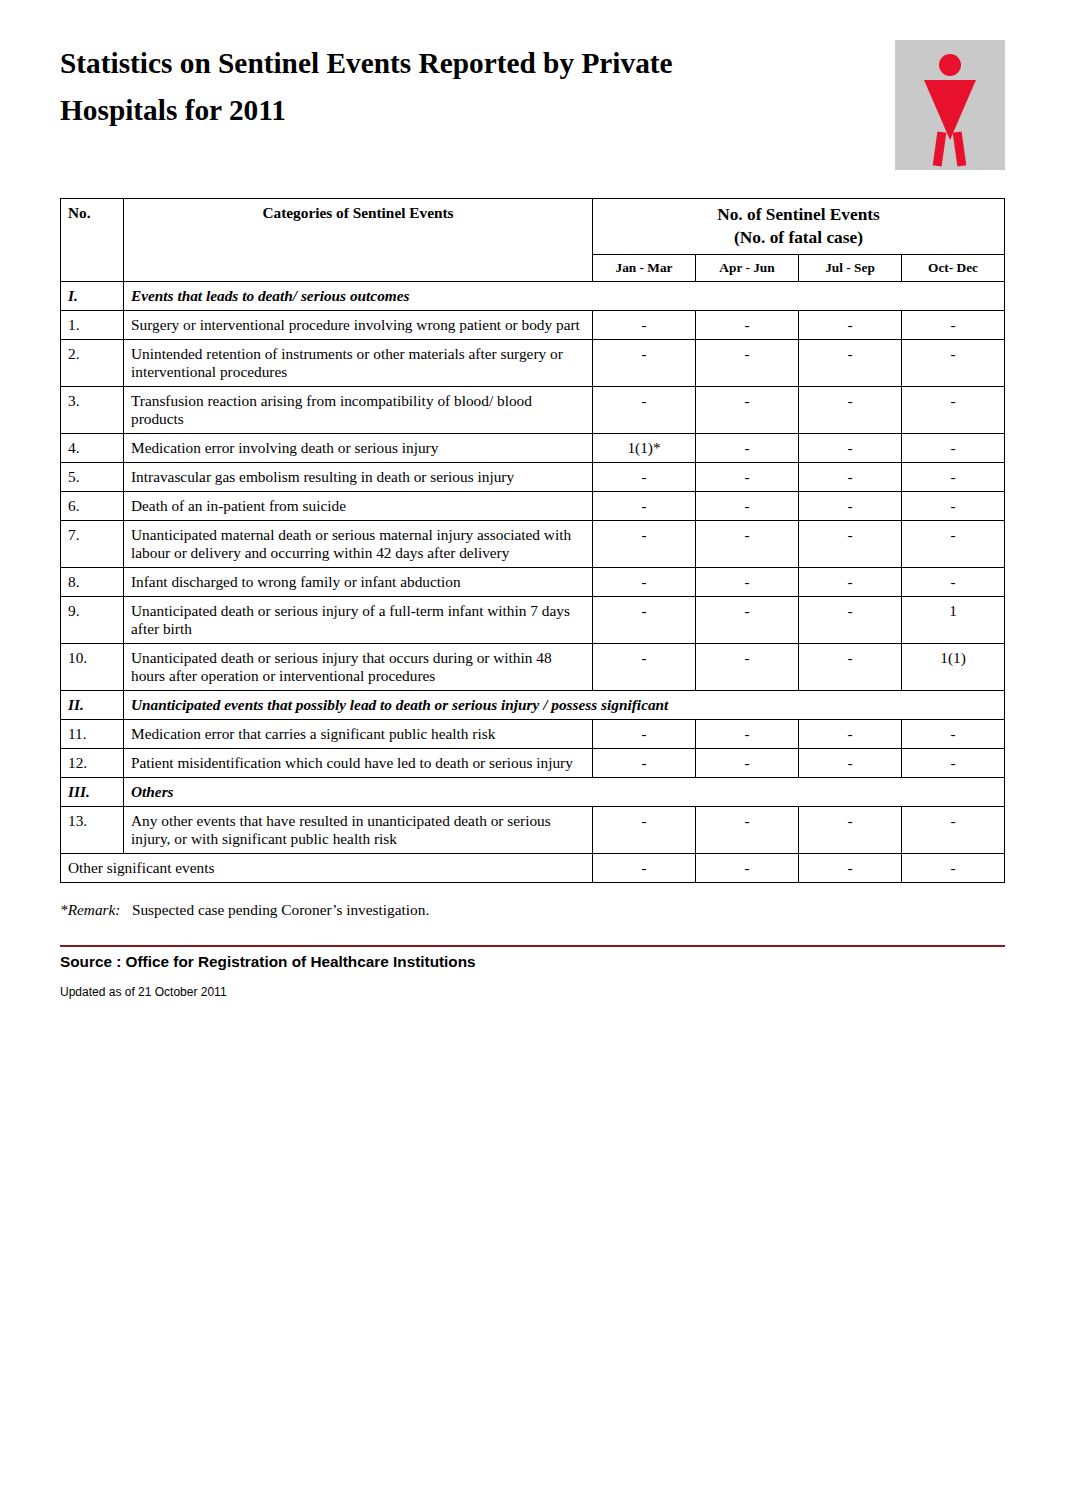Statistics on Sentinel Events Reported by Private Hospitals for 2011
| No. | Categories of Sentinel Events | No. of Sentinel Events (No. of fatal case) |
| --- | --- | --- |
| Jan - Mar | Apr - Jun | Jul - Sep | Oct- Dec |
| I. | Events that leads to death/ serious outcomes |
| 1. | Surgery or interventional procedure involving wrong patient or body part | - | - | - | - |
| 2. | Unintended retention of instruments or other materials after surgery or interventional procedures | - | - | - | - |
| 3. | Transfusion reaction arising from incompatibility of blood/ blood products | - | - | - | - |
| 4. | Medication error involving death or serious injury | 1(1)* | - | - | - |
| 5. | Intravascular gas embolism resulting in death or serious injury | - | - | - | - |
| 6. | Death of an in-patient from suicide | - | - | - | - |
| 7. | Unanticipated maternal death or serious maternal injury associated with labour or delivery and occurring within 42 days after delivery | - | - | - | - |
| 8. | Infant discharged to wrong family or infant abduction | - | - | - | - |
| 9. | Unanticipated death or serious injury of a full-term infant within 7 days after birth | - | - | - | 1 |
| 10. | Unanticipated death or serious injury that occurs during or within 48 hours after operation or interventional procedures | - | - | - | 1(1) |
| II. | Unanticipated events that possibly lead to death or serious injury / possess significant |
| 11. | Medication error that carries a significant public health risk | - | - | - | - |
| 12. | Patient misidentification which could have led to death or serious injury | - | - | - | - |
| III. | Others |
| 13. | Any other events that have resulted in unanticipated death or serious injury, or with significant public health risk | - | - | - | - |
| Other significant events | - | - | - | - |
*Remark: Suspected case pending Coroner’s investigation.
Source : Office for Registration of Healthcare Institutions
Updated as of 21 October 2011